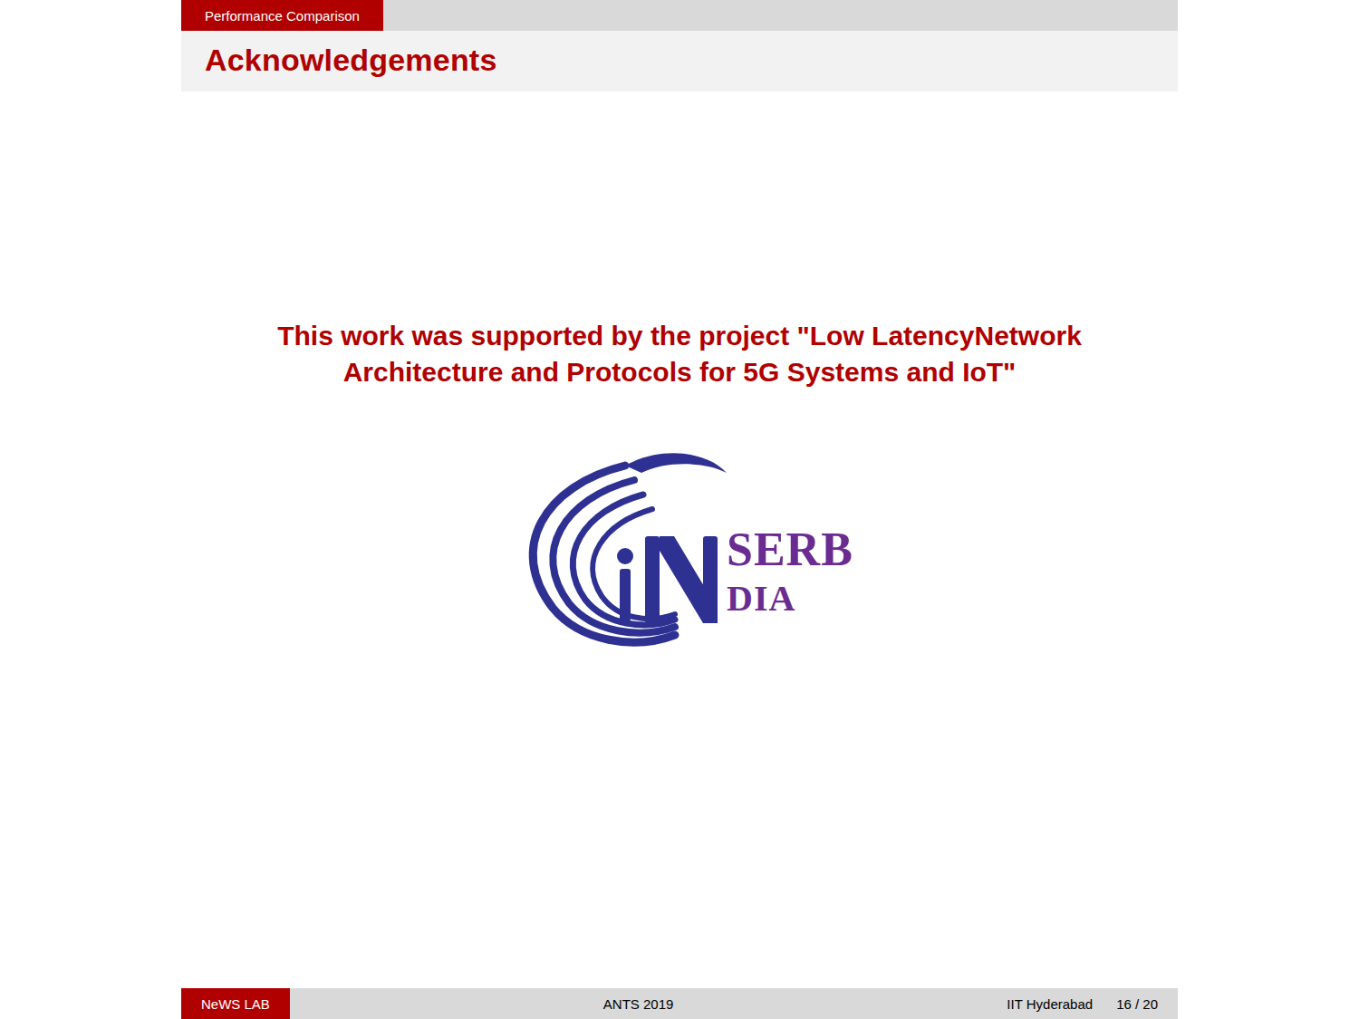Performance Comparison
Acknowledgements
This work was supported by the project "Low LatencyNetwork Architecture and Protocols for 5G Systems and IoT"
SERB DIA
NeWS LAB
ANTS 2019
IIT Hyderabad 16 / 20